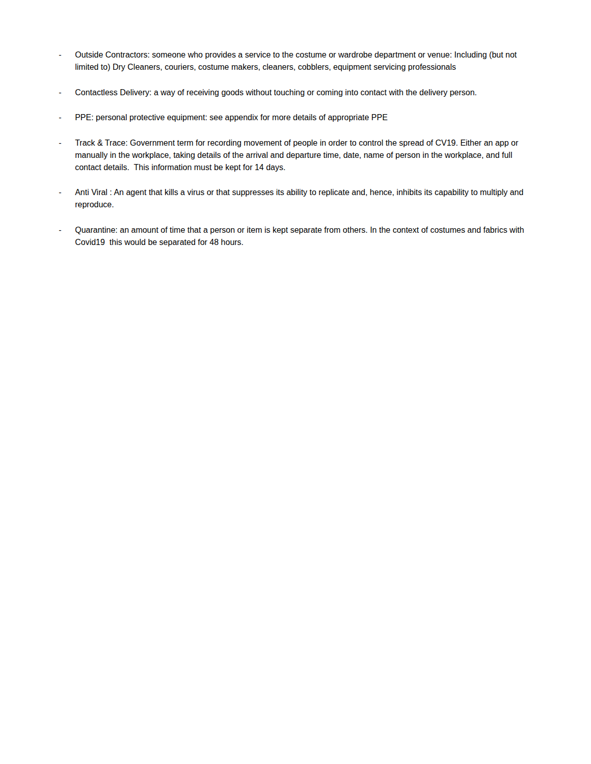Outside Contractors: someone who provides a service to the costume or wardrobe department or venue: Including (but not limited to) Dry Cleaners, couriers, costume makers, cleaners, cobblers, equipment servicing professionals
Contactless Delivery: a way of receiving goods without touching or coming into contact with the delivery person.
PPE: personal protective equipment: see appendix for more details of appropriate PPE
Track & Trace: Government term for recording movement of people in order to control the spread of CV19. Either an app or manually in the workplace, taking details of the arrival and departure time, date, name of person in the workplace, and full contact details. This information must be kept for 14 days.
Anti Viral : An agent that kills a virus or that suppresses its ability to replicate and, hence, inhibits its capability to multiply and reproduce.
Quarantine: an amount of time that a person or item is kept separate from others. In the context of costumes and fabrics with Covid19 this would be separated for 48 hours.